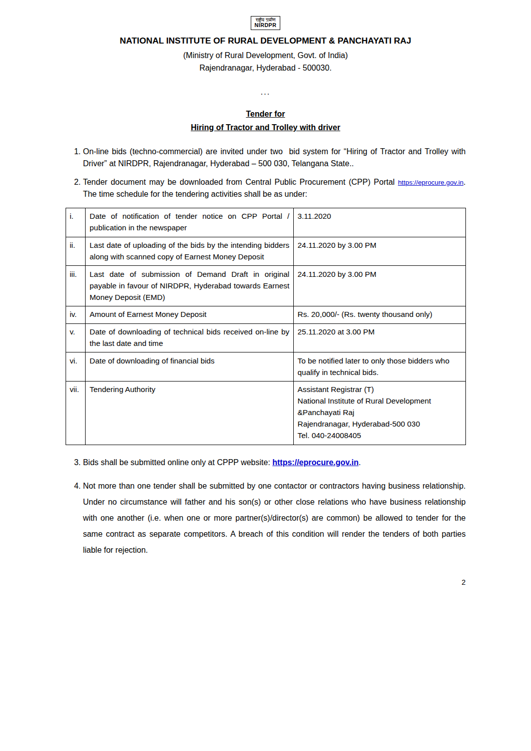राष्ट्रीय ग्रामीण NIRDPR
NATIONAL INSTITUTE OF RURAL DEVELOPMENT & PANCHAYATI RAJ
(Ministry of Rural Development, Govt. of India)
Rajendranagar, Hyderabad - 500030.
...
Tender for
Hiring of Tractor and Trolley with driver
On-line bids (techno-commercial) are invited under two bid system for “Hiring of Tractor and Trolley with Driver” at NIRDPR, Rajendranagar, Hyderabad – 500 030, Telangana State..
Tender document may be downloaded from Central Public Procurement (CPP) Portal https://eprocure.gov.in. The time schedule for the tendering activities shall be as under:
| i. | Date of notification of tender notice on CPP Portal / publication in the newspaper | 3.11.2020 |
| ii. | Last date of uploading of the bids by the intending bidders along with scanned copy of Earnest Money Deposit | 24.11.2020 by 3.00 PM |
| iii. | Last date of submission of Demand Draft in original payable in favour of NIRDPR, Hyderabad towards Earnest Money Deposit (EMD) | 24.11.2020 by 3.00 PM |
| iv. | Amount of Earnest Money Deposit | Rs. 20,000/- (Rs. twenty thousand only) |
| v. | Date of downloading of technical bids received on-line by the last date and time | 25.11.2020 at 3.00 PM |
| vi. | Date of downloading of financial bids | To be notified later to only those bidders who qualify in technical bids. |
| vii. | Tendering Authority | Assistant Registrar (T) National Institute of Rural Development &Panchayati Raj Rajendranagar, Hyderabad-500 030 Tel. 040-24008405 |
Bids shall be submitted online only at CPPP website: https://eprocure.gov.in.
Not more than one tender shall be submitted by one contactor or contractors having business relationship. Under no circumstance will father and his son(s) or other close relations who have business relationship with one another (i.e. when one or more partner(s)/director(s) are common) be allowed to tender for the same contract as separate competitors. A breach of this condition will render the tenders of both parties liable for rejection.
2